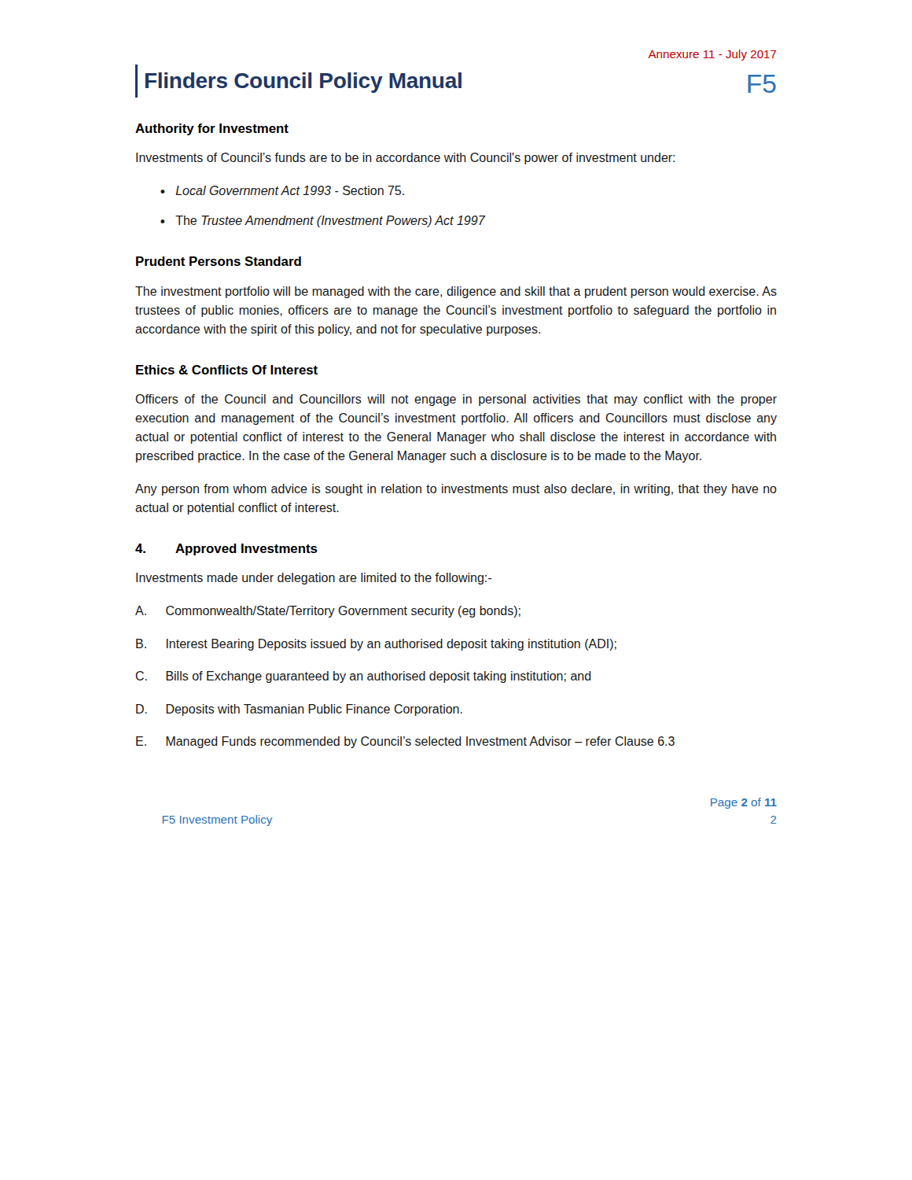Annexure 11 - July 2017
Flinders Council Policy Manual
F5
Authority for Investment
Investments of Council’s funds are to be in accordance with Council's power of investment under:
Local Government Act 1993 - Section 75.
The Trustee Amendment (Investment Powers) Act 1997
Prudent Persons Standard
The investment portfolio will be managed with the care, diligence and skill that a prudent person would exercise. As trustees of public monies, officers are to manage the Council’s investment portfolio to safeguard the portfolio in accordance with the spirit of this policy, and not for speculative purposes.
Ethics & Conflicts Of Interest
Officers of the Council and Councillors will not engage in personal activities that may conflict with the proper execution and management of the Council’s investment portfolio. All officers and Councillors must disclose any actual or potential conflict of interest to the General Manager who shall disclose the interest in accordance with prescribed practice. In the case of the General Manager such a disclosure is to be made to the Mayor.
Any person from whom advice is sought in relation to investments must also declare, in writing, that they have no actual or potential conflict of interest.
4. Approved Investments
Investments made under delegation are limited to the following:-
Commonwealth/State/Territory Government security (eg bonds);
Interest Bearing Deposits issued by an authorised deposit taking institution (ADI);
Bills of Exchange guaranteed by an authorised deposit taking institution; and
Deposits with Tasmanian Public Finance Corporation.
Managed Funds recommended by Council’s selected Investment Advisor – refer Clause 6.3
F5 Investment Policy
Page 2 of 11 2